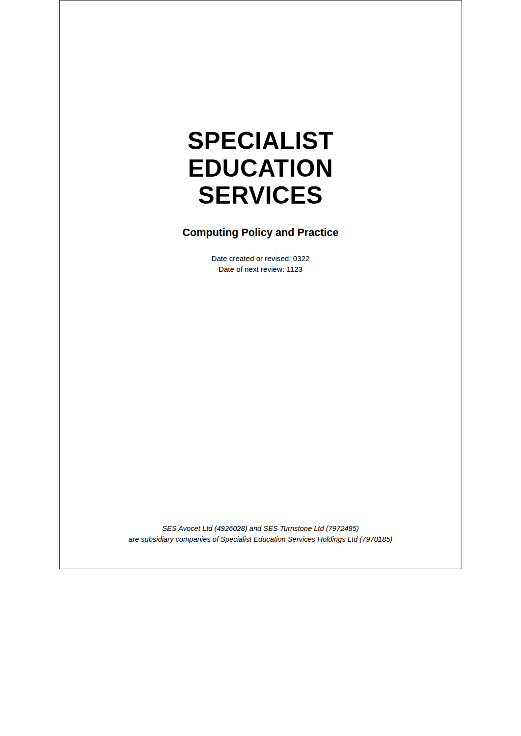SPECIALIST
EDUCATION
SERVICES
Computing Policy and Practice
Date created or revised: 0322
Date of next review: 1123
SES Avocet Ltd (4926028) and SES Turnstone Ltd (7972485)
are subsidiary companies of Specialist Education Services Holdings Ltd (7970185)